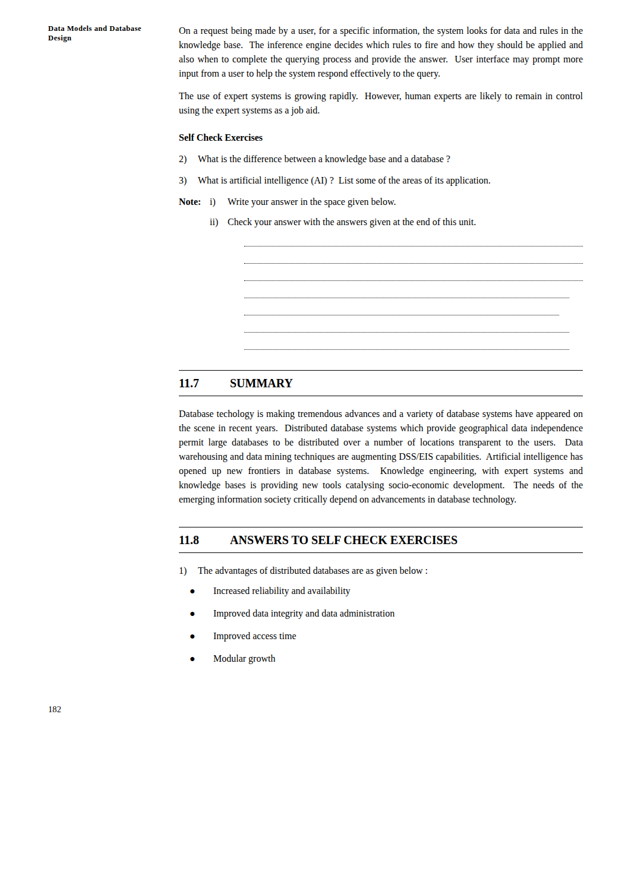Data Models and Database Design
On a request being made by a user, for a specific information, the system looks for data and rules in the knowledge base. The inference engine decides which rules to fire and how they should be applied and also when to complete the querying process and provide the answer. User interface may prompt more input from a user to help the system respond effectively to the query.
The use of expert systems is growing rapidly. However, human experts are likely to remain in control using the expert systems as a job aid.
Self Check Exercises
2) What is the difference between a knowledge base and a database ?
3) What is artificial intelligence (AI) ? List some of the areas of its application.
Note:
i) Write your answer in the space given below.
ii) Check your answer with the answers given at the end of this unit.
11.7 SUMMARY
Database techology is making tremendous advances and a variety of database systems have appeared on the scene in recent years. Distributed database systems which provide geographical data independence permit large databases to be distributed over a number of locations transparent to the users. Data warehousing and data mining techniques are augmenting DSS/EIS capabilities. Artificial intelligence has opened up new frontiers in database systems. Knowledge engineering, with expert systems and knowledge bases is providing new tools catalysing socio-economic development. The needs of the emerging information society critically depend on advancements in database technology.
11.8 ANSWERS TO SELF CHECK EXERCISES
1) The advantages of distributed databases are as given below :
●Increased reliability and availability
●Improved data integrity and data administration
●Improved access time
●Modular growth
182